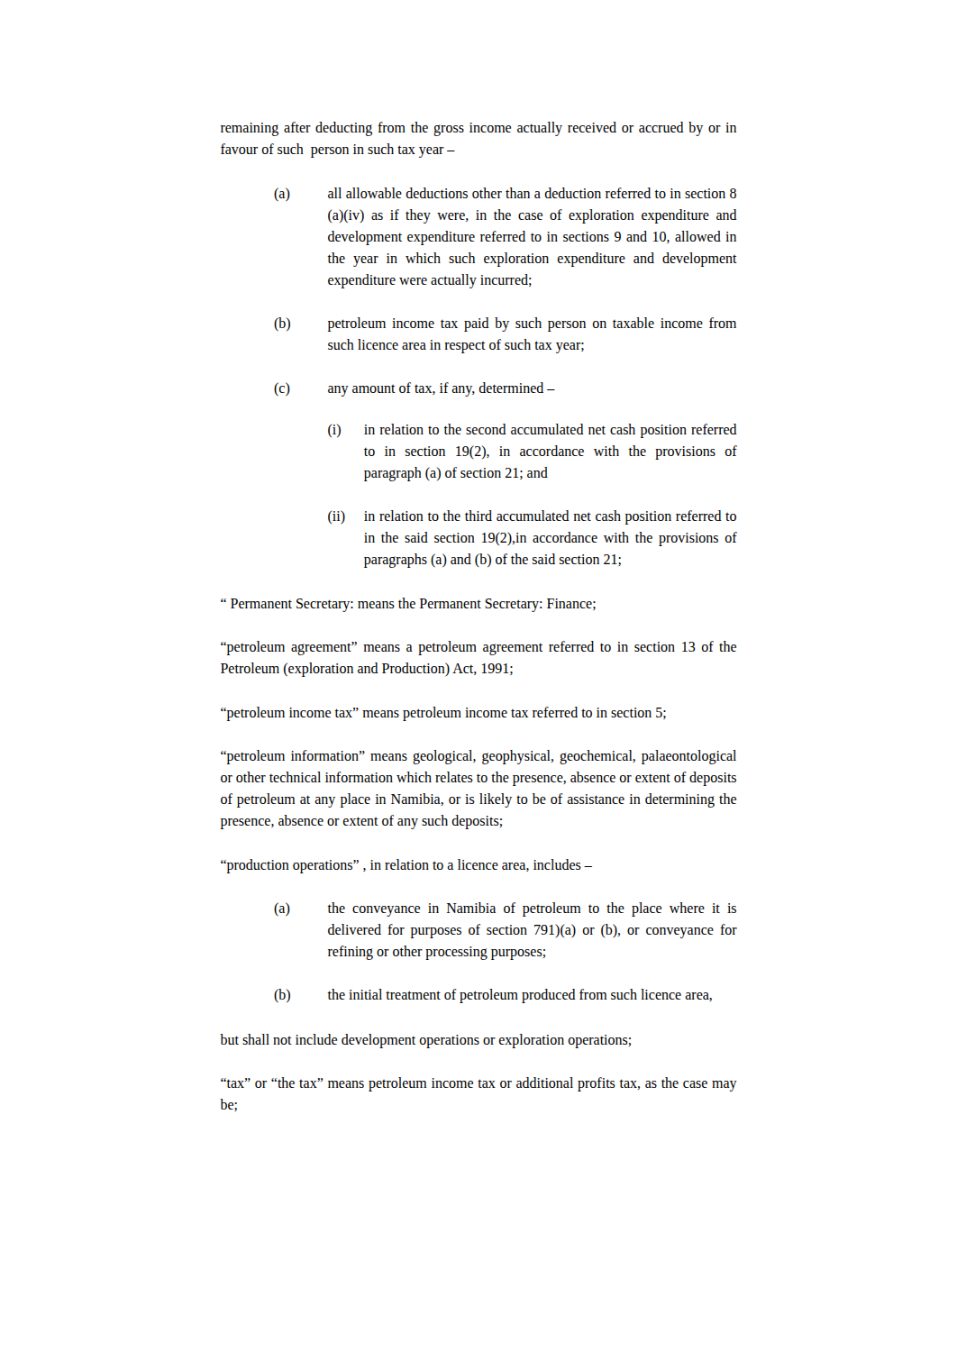remaining after deducting from the gross income actually received or accrued by or in favour of such person in such tax year –
(a)
all allowable deductions other than a deduction referred to in section 8 (a)(iv) as if they were, in the case of exploration expenditure and development expenditure referred to in sections 9 and 10, allowed in the year in which such exploration expenditure and development expenditure were actually incurred;
(b)
petroleum income tax paid by such person on taxable income from such licence area in respect of such tax year;
(c)
any amount of tax, if any, determined –
(i)
in relation to the second accumulated net cash position referred to in section 19(2), in accordance with the provisions of paragraph (a) of section 21; and
(ii)
in relation to the third accumulated net cash position referred to in the said section 19(2),in accordance with the provisions of paragraphs (a) and (b) of the said section 21;
“ Permanent Secretary: means the Permanent Secretary: Finance;
“petroleum agreement” means a petroleum agreement referred to in section 13 of the Petroleum (exploration and Production) Act, 1991;
“petroleum income tax” means petroleum income tax referred to in section 5;
“petroleum information” means geological, geophysical, geochemical, palaeontological or other technical information which relates to the presence, absence or extent of deposits of petroleum at any place in Namibia, or is likely to be of assistance in determining the presence, absence or extent of any such deposits;
“production operations” , in relation to a licence area, includes –
(a)
the conveyance in Namibia of petroleum to the place where it is delivered for purposes of section 791)(a) or (b), or conveyance for refining or other processing purposes;
(b)
the initial treatment of petroleum produced from such licence area,
but shall not include development operations or exploration operations;
“tax” or “the tax” means petroleum income tax or additional profits tax, as the case may be;